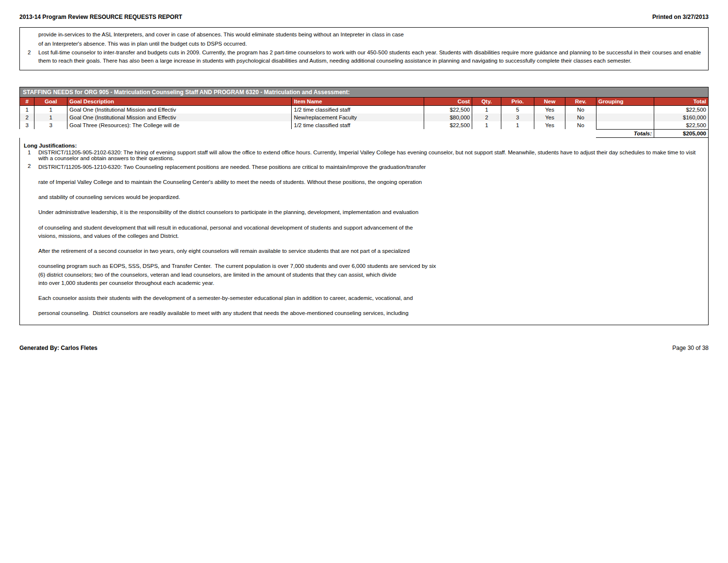2013-14 Program Review RESOURCE REQUESTS REPORT
Printed on 3/27/2013
provide in-services to the ASL Interpreters, and cover in case of absences. This would eliminate students being without an Intepreter in class in case
of an Interpreter's absence. This was in plan until the budget cuts to DSPS occurred.
2 Lost full-time counselor to inter-transfer and budgets cuts in 2009. Currently, the program has 2 part-time counselors to work with our 450-500 students each year. Students with disabilities require more guidance and planning to be successful in their courses and enable them to reach their goals. There has also been a large increase in students with psychological disabilities and Autism, needing additional counseling assistance in planning and navigating to successfully complete their classes each semester.
STAFFING NEEDS for ORG 905 - Matriculation Counseling Staff AND PROGRAM 6320 - Matriculation and Assessment:
| # | Goal | Goal Description | Item Name | Cost | Qty. | Prio. | New | Rev. | Grouping | Total |
| --- | --- | --- | --- | --- | --- | --- | --- | --- | --- | --- |
| 1 | 1 | Goal One (Institutional Mission and Effectiv | 1/2 time classified staff | $22,500 | 1 | 5 | Yes | No | | $22,500 |
| 2 | 1 | Goal One (Institutional Mission and Effectiv | New/replacement Faculty | $80,000 | 2 | 3 | Yes | No | | $160,000 |
| 3 | 3 | Goal Three (Resources): The College will de | 1/2 time classified staff | $22,500 | 1 | 1 | Yes | No | | $22,500 |
| | Totals: | $205,000 |
Long Justifications:
1 DISTRICT/11205-905-2102-6320: The hiring of evening support staff will allow the office to extend office hours. Currently, Imperial Valley College has evening counselor, but not support staff. Meanwhile, students have to adjust their day schedules to make time to visit with a counselor and obtain answers to their questions.
2
DISTRICT/11205-905-1210-6320: Two Counseling replacement positions are needed. These positions are critical to maintain/improve the graduation/transfer
rate of Imperial Valley College and to maintain the Counseling Center's ability to meet the needs of students. Without these positions, the ongoing operation
and stability of counseling services would be jeopardized.
Under administrative leadership, it is the responsibility of the district counselors to participate in the planning, development, implementation and evaluation
of counseling and student development that will result in educational, personal and vocational development of students and support advancement of the
visions, missions, and values of the colleges and District.
After the retirement of a second counselor in two years, only eight counselors will remain available to service students that are not part of a specialized
counseling program such as EOPS, SSS, DSPS, and Transfer Center. The current population is over 7,000 students and over 6,000 students are serviced by six
(6) district counselors; two of the counselors, veteran and lead counselors, are limited in the amount of students that they can assist, which divide
into over 1,000 students per counselor throughout each academic year.
Each counselor assists their students with the development of a semester-by-semester educational plan in addition to career, academic, vocational, and
personal counseling. District counselors are readily available to meet with any student that needs the above-mentioned counseling services, including
Generated By: Carlos Fletes
Page 30 of 38